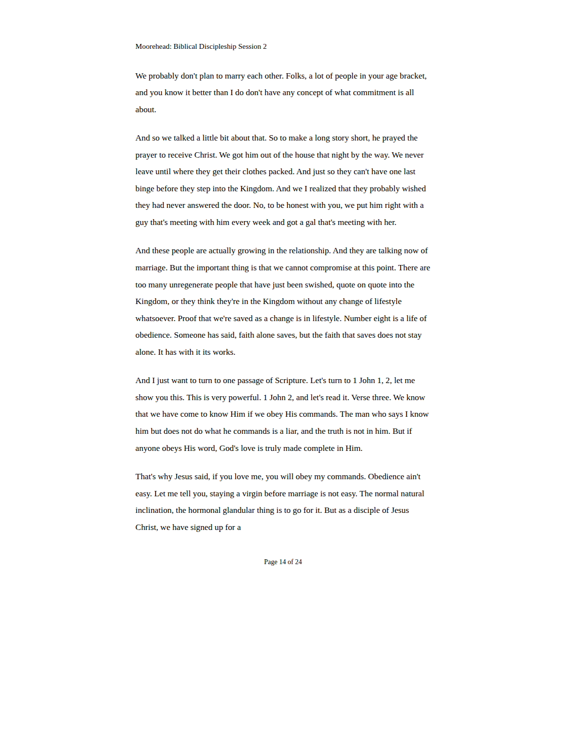Moorehead: Biblical Discipleship Session 2
We probably don't plan to marry each other. Folks, a lot of people in your age bracket, and you know it better than I do don't have any concept of what commitment is all about.
And so we talked a little bit about that. So to make a long story short, he prayed the prayer to receive Christ. We got him out of the house that night by the way. We never leave until where they get their clothes packed. And just so they can't have one last binge before they step into the Kingdom. And we I realized that they probably wished they had never answered the door. No, to be honest with you, we put him right with a guy that's meeting with him every week and got a gal that's meeting with her.
And these people are actually growing in the relationship. And they are talking now of marriage. But the important thing is that we cannot compromise at this point. There are too many unregenerate people that have just been swished, quote on quote into the Kingdom, or they think they're in the Kingdom without any change of lifestyle whatsoever. Proof that we're saved as a change is in lifestyle. Number eight is a life of obedience. Someone has said, faith alone saves, but the faith that saves does not stay alone. It has with it its works.
And I just want to turn to one passage of Scripture. Let's turn to 1 John 1, 2, let me show you this. This is very powerful. 1 John 2, and let's read it. Verse three. We know that we have come to know Him if we obey His commands. The man who says I know him but does not do what he commands is a liar, and the truth is not in him. But if anyone obeys His word, God's love is truly made complete in Him.
That's why Jesus said, if you love me, you will obey my commands. Obedience ain't easy. Let me tell you, staying a virgin before marriage is not easy. The normal natural inclination, the hormonal glandular thing is to go for it. But as a disciple of Jesus Christ, we have signed up for a
Page 14 of 24